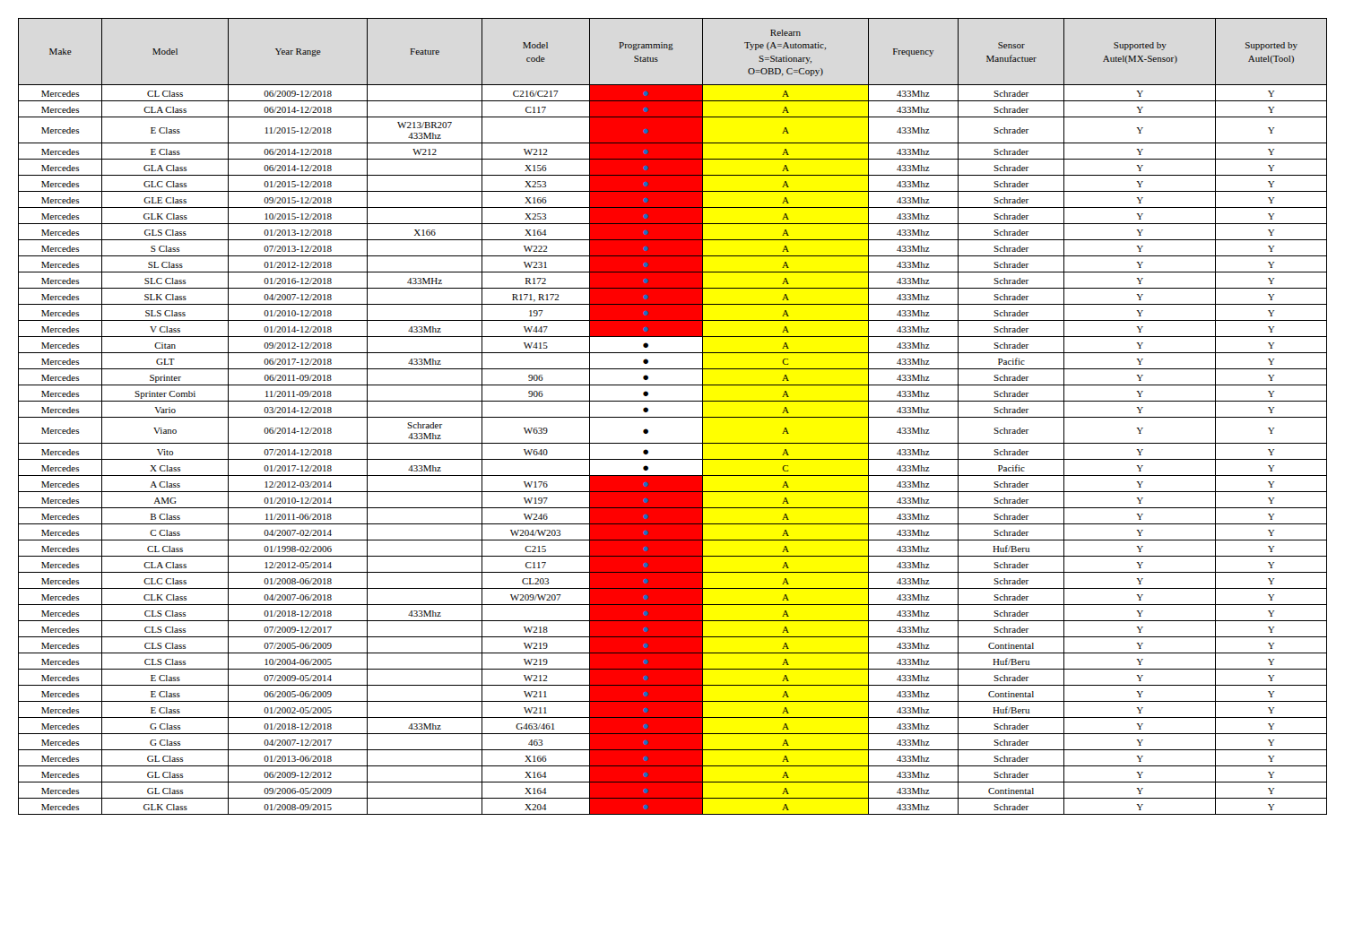| Make | Model | Year Range | Feature | Model code | Programming Status | Relearn Type (A=Automatic, S=Stationary, O=OBD, C=Copy) | Frequency | Sensor Manufactuer | Supported by Autel(MX-Sensor) | Supported by Autel(Tool) |
| --- | --- | --- | --- | --- | --- | --- | --- | --- | --- | --- |
| Mercedes | CL Class | 06/2009-12/2018 | | C216/C217 | ● | A | 433Mhz | Schrader | Y | Y |
| Mercedes | CLA Class | 06/2014-12/2018 | | C117 | ● | A | 433Mhz | Schrader | Y | Y |
| Mercedes | E Class | 11/2015-12/2018 | W213/BR207 433Mhz | | ● | A | 433Mhz | Schrader | Y | Y |
| Mercedes | E Class | 06/2014-12/2018 | W212 | W212 | ● | A | 433Mhz | Schrader | Y | Y |
| Mercedes | GLA Class | 06/2014-12/2018 | | X156 | ● | A | 433Mhz | Schrader | Y | Y |
| Mercedes | GLC Class | 01/2015-12/2018 | | X253 | ● | A | 433Mhz | Schrader | Y | Y |
| Mercedes | GLE Class | 09/2015-12/2018 | | X166 | ● | A | 433Mhz | Schrader | Y | Y |
| Mercedes | GLK Class | 10/2015-12/2018 | | X253 | ● | A | 433Mhz | Schrader | Y | Y |
| Mercedes | GLS Class | 01/2013-12/2018 | X166 | X164 | ● | A | 433Mhz | Schrader | Y | Y |
| Mercedes | S Class | 07/2013-12/2018 | | W222 | ● | A | 433Mhz | Schrader | Y | Y |
| Mercedes | SL Class | 01/2012-12/2018 | | W231 | ● | A | 433Mhz | Schrader | Y | Y |
| Mercedes | SLC Class | 01/2016-12/2018 | 433MHz | R172 | ● | A | 433Mhz | Schrader | Y | Y |
| Mercedes | SLK Class | 04/2007-12/2018 | | R171, R172 | ● | A | 433Mhz | Schrader | Y | Y |
| Mercedes | SLS Class | 01/2010-12/2018 | | 197 | ● | A | 433Mhz | Schrader | Y | Y |
| Mercedes | V Class | 01/2014-12/2018 | 433Mhz | W447 | ● | A | 433Mhz | Schrader | Y | Y |
| Mercedes | Citan | 09/2012-12/2018 | | W415 | ● | A | 433Mhz | Schrader | Y | Y |
| Mercedes | GLT | 06/2017-12/2018 | 433Mhz | | ● | C | 433Mhz | Pacific | Y | Y |
| Mercedes | Sprinter | 06/2011-09/2018 | | 906 | ● | A | 433Mhz | Schrader | Y | Y |
| Mercedes | Sprinter Combi | 11/2011-09/2018 | | 906 | ● | A | 433Mhz | Schrader | Y | Y |
| Mercedes | Vario | 03/2014-12/2018 | | | ● | A | 433Mhz | Schrader | Y | Y |
| Mercedes | Viano | 06/2014-12/2018 | Schrader 433Mhz | W639 | ● | A | 433Mhz | Schrader | Y | Y |
| Mercedes | Vito | 07/2014-12/2018 | | W640 | ● | A | 433Mhz | Schrader | Y | Y |
| Mercedes | X Class | 01/2017-12/2018 | 433Mhz | | ● | C | 433Mhz | Pacific | Y | Y |
| Mercedes | A Class | 12/2012-03/2014 | | W176 | ● | A | 433Mhz | Schrader | Y | Y |
| Mercedes | AMG | 01/2010-12/2014 | | W197 | ● | A | 433Mhz | Schrader | Y | Y |
| Mercedes | B Class | 11/2011-06/2018 | | W246 | ● | A | 433Mhz | Schrader | Y | Y |
| Mercedes | C Class | 04/2007-02/2014 | | W204/W203 | ● | A | 433Mhz | Schrader | Y | Y |
| Mercedes | CL Class | 01/1998-02/2006 | | C215 | ● | A | 433Mhz | Huf/Beru | Y | Y |
| Mercedes | CLA Class | 12/2012-05/2014 | | C117 | ● | A | 433Mhz | Schrader | Y | Y |
| Mercedes | CLC Class | 01/2008-06/2018 | | CL203 | ● | A | 433Mhz | Schrader | Y | Y |
| Mercedes | CLK Class | 04/2007-06/2018 | | W209/W207 | ● | A | 433Mhz | Schrader | Y | Y |
| Mercedes | CLS Class | 01/2018-12/2018 | 433Mhz | | ● | A | 433Mhz | Schrader | Y | Y |
| Mercedes | CLS Class | 07/2009-12/2017 | | W218 | ● | A | 433Mhz | Schrader | Y | Y |
| Mercedes | CLS Class | 07/2005-06/2009 | | W219 | ● | A | 433Mhz | Continental | Y | Y |
| Mercedes | CLS Class | 10/2004-06/2005 | | W219 | ● | A | 433Mhz | Huf/Beru | Y | Y |
| Mercedes | E Class | 07/2009-05/2014 | | W212 | ● | A | 433Mhz | Schrader | Y | Y |
| Mercedes | E Class | 06/2005-06/2009 | | W211 | ● | A | 433Mhz | Continental | Y | Y |
| Mercedes | E Class | 01/2002-05/2005 | | W211 | ● | A | 433Mhz | Huf/Beru | Y | Y |
| Mercedes | G Class | 01/2018-12/2018 | 433Mhz | G463/461 | ● | A | 433Mhz | Schrader | Y | Y |
| Mercedes | G Class | 04/2007-12/2017 | | 463 | ● | A | 433Mhz | Schrader | Y | Y |
| Mercedes | GL Class | 01/2013-06/2018 | | X166 | ● | A | 433Mhz | Schrader | Y | Y |
| Mercedes | GL Class | 06/2009-12/2012 | | X164 | ● | A | 433Mhz | Schrader | Y | Y |
| Mercedes | GL Class | 09/2006-05/2009 | | X164 | ● | A | 433Mhz | Continental | Y | Y |
| Mercedes | GLK Class | 01/2008-09/2015 | | X204 | ● | A | 433Mhz | Schrader | Y | Y |